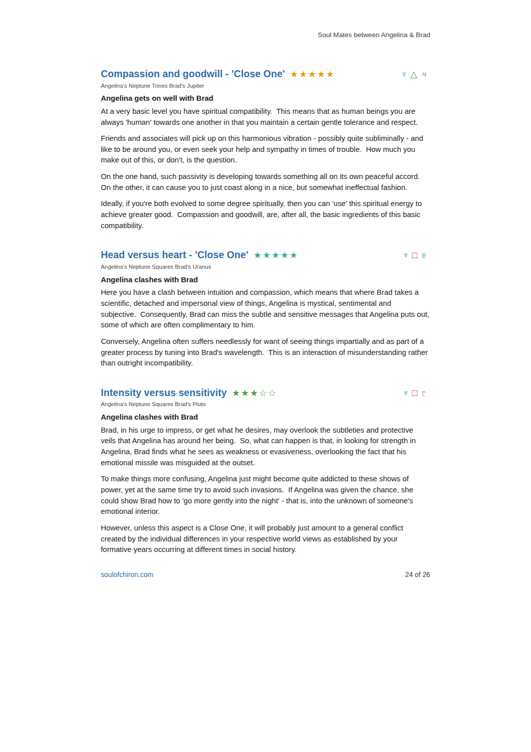Soul Mates between Angelina & Brad
♆△♃
Compassion and goodwill - 'Close One'
★★★★★
Angelina's Neptune Trines Brad's Jupiter
Angelina gets on well with Brad
At a very basic level you have spiritual compatibility. This means that as human beings you are always 'human' towards one another in that you maintain a certain gentle tolerance and respect.
Friends and associates will pick up on this harmonious vibration - possibly quite subliminally - and like to be around you, or even seek your help and sympathy in times of trouble. How much you make out of this, or don't, is the question.
On the one hand, such passivity is developing towards something all on its own peaceful accord. On the other, it can cause you to just coast along in a nice, but somewhat ineffectual fashion.
Ideally, if you're both evolved to some degree spiritually, then you can 'use' this spiritual energy to achieve greater good. Compassion and goodwill, are, after all, the basic ingredients of this basic compatibility.
♆□♅
Head versus heart - 'Close One'
★★★★★
Angelina's Neptune Squares Brad's Uranus
Angelina clashes with Brad
Here you have a clash between intuition and compassion, which means that where Brad takes a scientific, detached and impersonal view of things, Angelina is mystical, sentimental and subjective. Consequently, Brad can miss the subtle and sensitive messages that Angelina puts out, some of which are often complimentary to him.
Conversely, Angelina often suffers needlessly for want of seeing things impartially and as part of a greater process by tuning into Brad's wavelength. This is an interaction of misunderstanding rather than outright incompatibility.
♆□♇
Intensity versus sensitivity
★★★☆☆
Angelina's Neptune Squares Brad's Pluto
Angelina clashes with Brad
Brad, in his urge to impress, or get what he desires, may overlook the subtleties and protective veils that Angelina has around her being. So, what can happen is that, in looking for strength in Angelina, Brad finds what he sees as weakness or evasiveness, overlooking the fact that his emotional missile was misguided at the outset.
To make things more confusing, Angelina just might become quite addicted to these shows of power, yet at the same time try to avoid such invasions. If Angelina was given the chance, she could show Brad how to 'go more gently into the night' - that is, into the unknown of someone's emotional interior.
However, unless this aspect is a Close One, it will probably just amount to a general conflict created by the individual differences in your respective world views as established by your formative years occurring at different times in social history.
soulofchiron.com 24 of 26